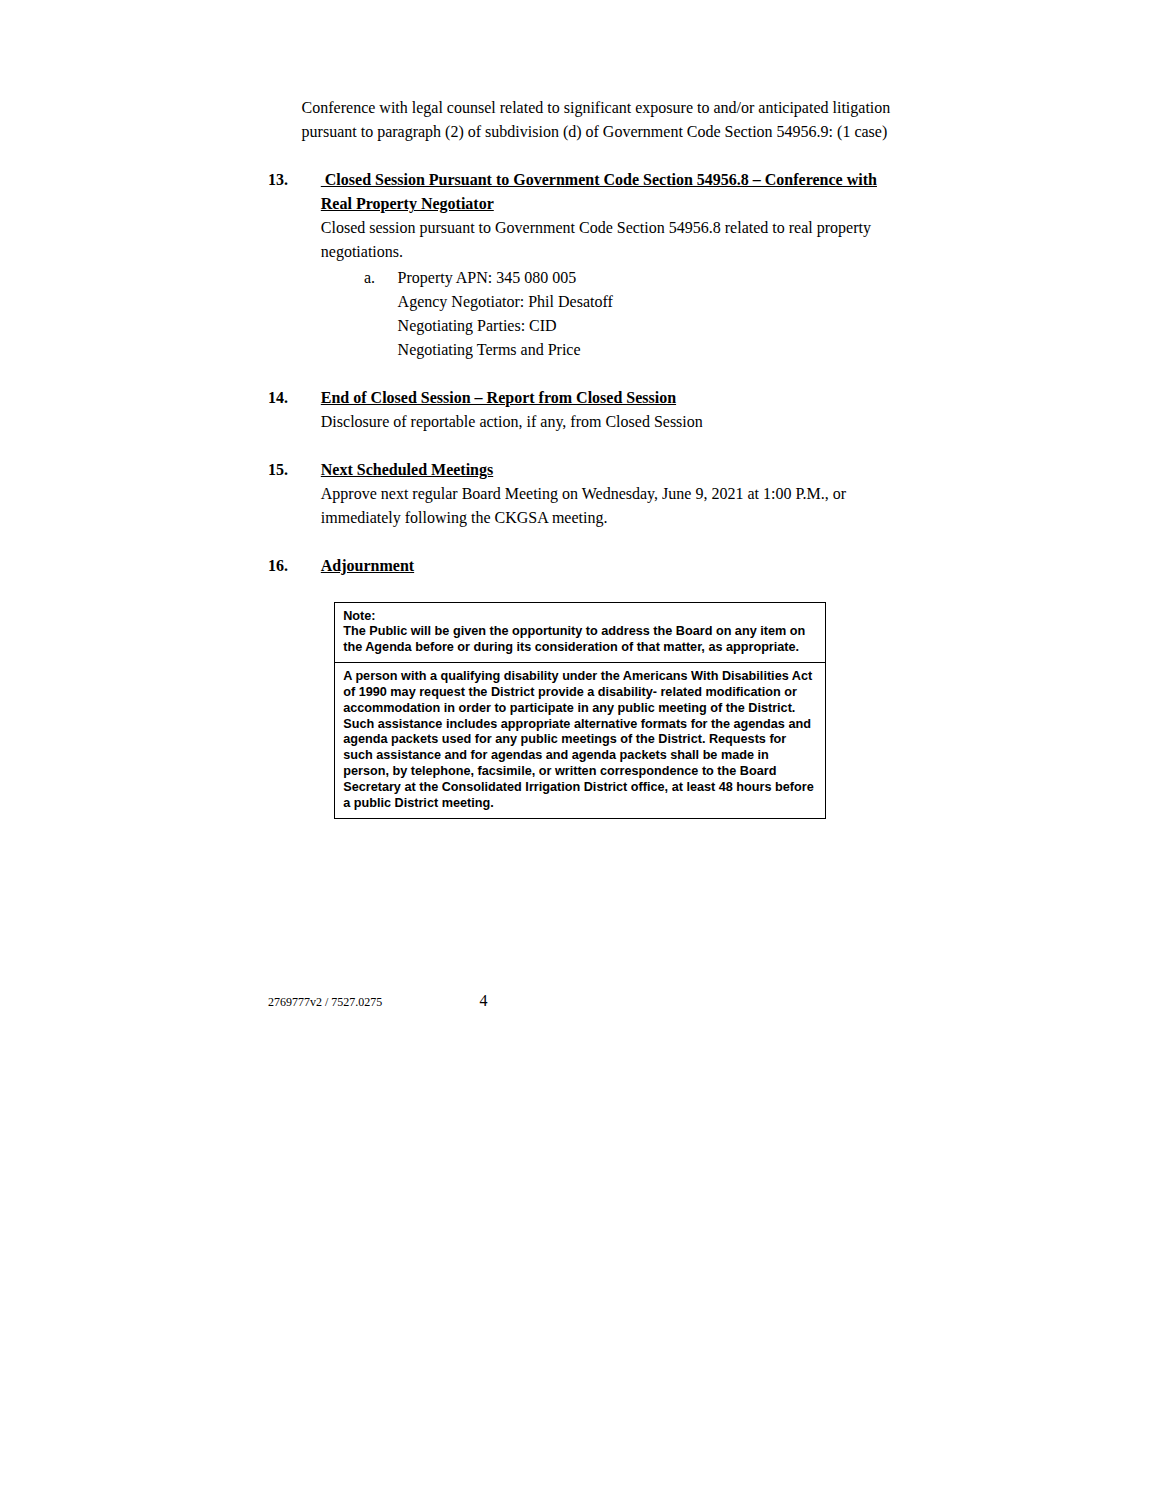Conference with legal counsel related to significant exposure to and/or anticipated litigation pursuant to paragraph (2) of subdivision (d) of Government Code Section 54956.9: (1 case)
13. Closed Session Pursuant to Government Code Section 54956.8 – Conference with Real Property Negotiator
Closed session pursuant to Government Code Section 54956.8 related to real property negotiations.
a. Property APN: 345 080 005 Agency Negotiator: Phil Desatoff Negotiating Parties: CID Negotiating Terms and Price
14. End of Closed Session – Report from Closed Session
Disclosure of reportable action, if any, from Closed Session
15. Next Scheduled Meetings
Approve next regular Board Meeting on Wednesday, June 9, 2021 at 1:00 P.M., or immediately following the CKGSA meeting.
16. Adjournment
Note:
The Public will be given the opportunity to address the Board on any item on the Agenda before or during its consideration of that matter, as appropriate.
A person with a qualifying disability under the Americans With Disabilities Act of 1990 may request the District provide a disability- related modification or accommodation in order to participate in any public meeting of the District. Such assistance includes appropriate alternative formats for the agendas and agenda packets used for any public meetings of the District. Requests for such assistance and for agendas and agenda packets shall be made in person, by telephone, facsimile, or written correspondence to the Board Secretary at the Consolidated Irrigation District office, at least 48 hours before a public District meeting.
2769777v2 / 7527.0275 4